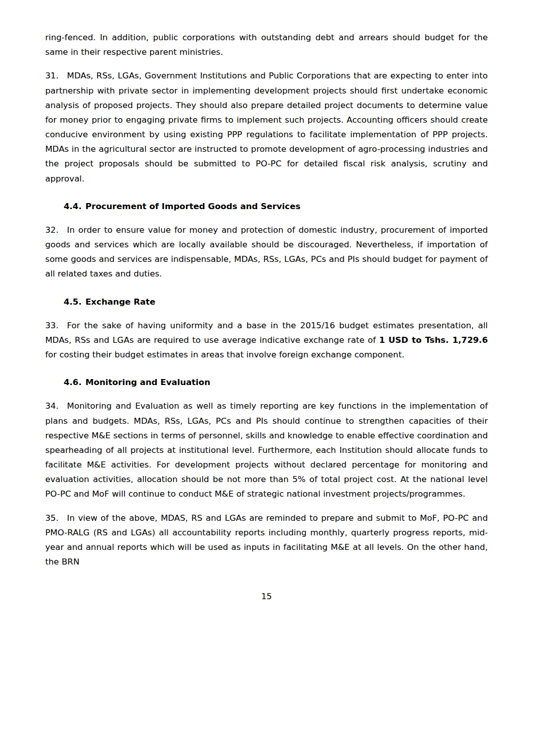ring-fenced. In addition, public corporations with outstanding debt and arrears should budget for the same in their respective parent ministries.
31. MDAs, RSs, LGAs, Government Institutions and Public Corporations that are expecting to enter into partnership with private sector in implementing development projects should first undertake economic analysis of proposed projects. They should also prepare detailed project documents to determine value for money prior to engaging private firms to implement such projects. Accounting officers should create conducive environment by using existing PPP regulations to facilitate implementation of PPP projects. MDAs in the agricultural sector are instructed to promote development of agro-processing industries and the project proposals should be submitted to PO-PC for detailed fiscal risk analysis, scrutiny and approval.
4.4. Procurement of Imported Goods and Services
32. In order to ensure value for money and protection of domestic industry, procurement of imported goods and services which are locally available should be discouraged. Nevertheless, if importation of some goods and services are indispensable, MDAs, RSs, LGAs, PCs and PIs should budget for payment of all related taxes and duties.
4.5. Exchange Rate
33. For the sake of having uniformity and a base in the 2015/16 budget estimates presentation, all MDAs, RSs and LGAs are required to use average indicative exchange rate of 1 USD to Tshs. 1,729.6 for costing their budget estimates in areas that involve foreign exchange component.
4.6. Monitoring and Evaluation
34. Monitoring and Evaluation as well as timely reporting are key functions in the implementation of plans and budgets. MDAs, RSs, LGAs, PCs and PIs should continue to strengthen capacities of their respective M&E sections in terms of personnel, skills and knowledge to enable effective coordination and spearheading of all projects at institutional level. Furthermore, each Institution should allocate funds to facilitate M&E activities. For development projects without declared percentage for monitoring and evaluation activities, allocation should be not more than 5% of total project cost. At the national level PO-PC and MoF will continue to conduct M&E of strategic national investment projects/programmes.
35. In view of the above, MDAS, RS and LGAs are reminded to prepare and submit to MoF, PO-PC and PMO-RALG (RS and LGAs) all accountability reports including monthly, quarterly progress reports, mid-year and annual reports which will be used as inputs in facilitating M&E at all levels. On the other hand, the BRN
15